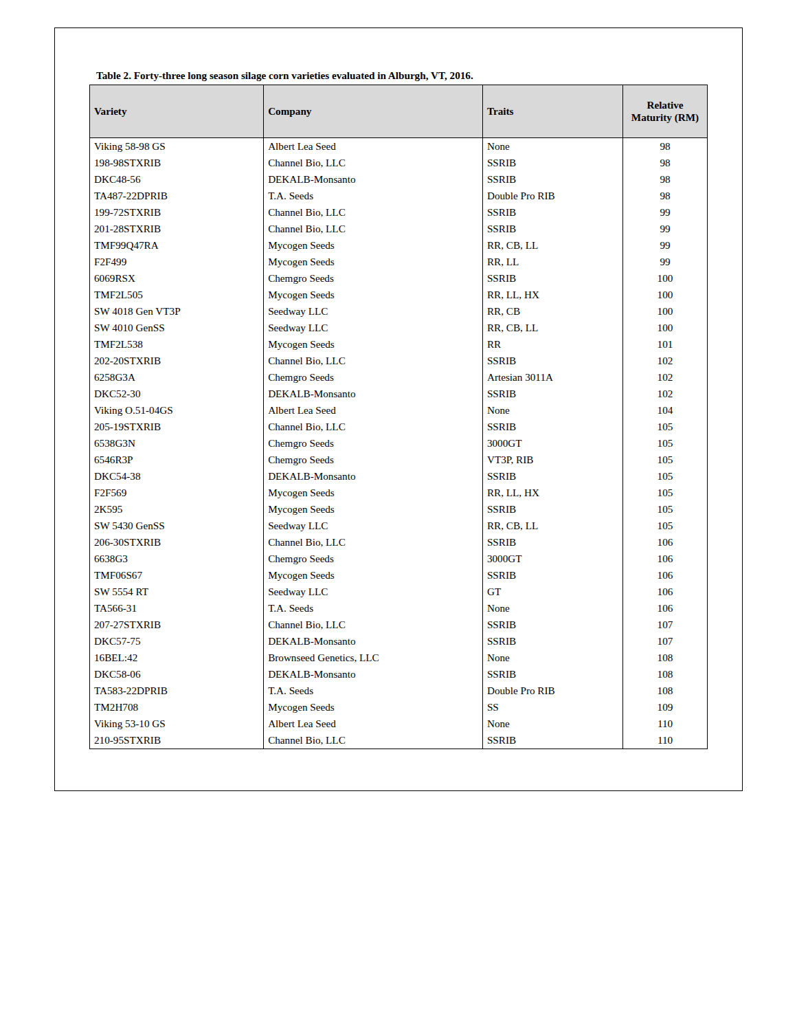Table 2. Forty-three long season silage corn varieties evaluated in Alburgh, VT, 2016.
| Variety | Company | Traits | Relative Maturity (RM) |
| --- | --- | --- | --- |
| Viking 58-98 GS | Albert Lea Seed | None | 98 |
| 198-98STXRIB | Channel Bio, LLC | SSRIB | 98 |
| DKC48-56 | DEKALB-Monsanto | SSRIB | 98 |
| TA487-22DPRIB | T.A. Seeds | Double Pro RIB | 98 |
| 199-72STXRIB | Channel Bio, LLC | SSRIB | 99 |
| 201-28STXRIB | Channel Bio, LLC | SSRIB | 99 |
| TMF99Q47RA | Mycogen Seeds | RR, CB, LL | 99 |
| F2F499 | Mycogen Seeds | RR, LL | 99 |
| 6069RSX | Chemgro Seeds | SSRIB | 100 |
| TMF2L505 | Mycogen Seeds | RR, LL, HX | 100 |
| SW 4018 Gen VT3P | Seedway LLC | RR, CB | 100 |
| SW 4010 GenSS | Seedway LLC | RR, CB, LL | 100 |
| TMF2L538 | Mycogen Seeds | RR | 101 |
| 202-20STXRIB | Channel Bio, LLC | SSRIB | 102 |
| 6258G3A | Chemgro Seeds | Artesian 3011A | 102 |
| DKC52-30 | DEKALB-Monsanto | SSRIB | 102 |
| Viking O.51-04GS | Albert Lea Seed | None | 104 |
| 205-19STXRIB | Channel Bio, LLC | SSRIB | 105 |
| 6538G3N | Chemgro Seeds | 3000GT | 105 |
| 6546R3P | Chemgro Seeds | VT3P, RIB | 105 |
| DKC54-38 | DEKALB-Monsanto | SSRIB | 105 |
| F2F569 | Mycogen Seeds | RR, LL, HX | 105 |
| 2K595 | Mycogen Seeds | SSRIB | 105 |
| SW 5430 GenSS | Seedway LLC | RR, CB, LL | 105 |
| 206-30STXRIB | Channel Bio, LLC | SSRIB | 106 |
| 6638G3 | Chemgro Seeds | 3000GT | 106 |
| TMF06S67 | Mycogen Seeds | SSRIB | 106 |
| SW 5554 RT | Seedway LLC | GT | 106 |
| TA566-31 | T.A. Seeds | None | 106 |
| 207-27STXRIB | Channel Bio, LLC | SSRIB | 107 |
| DKC57-75 | DEKALB-Monsanto | SSRIB | 107 |
| 16BEL:42 | Brownseed Genetics, LLC | None | 108 |
| DKC58-06 | DEKALB-Monsanto | SSRIB | 108 |
| TA583-22DPRIB | T.A. Seeds | Double Pro RIB | 108 |
| TM2H708 | Mycogen Seeds | SS | 109 |
| Viking 53-10 GS | Albert Lea Seed | None | 110 |
| 210-95STXRIB | Channel Bio, LLC | SSRIB | 110 |